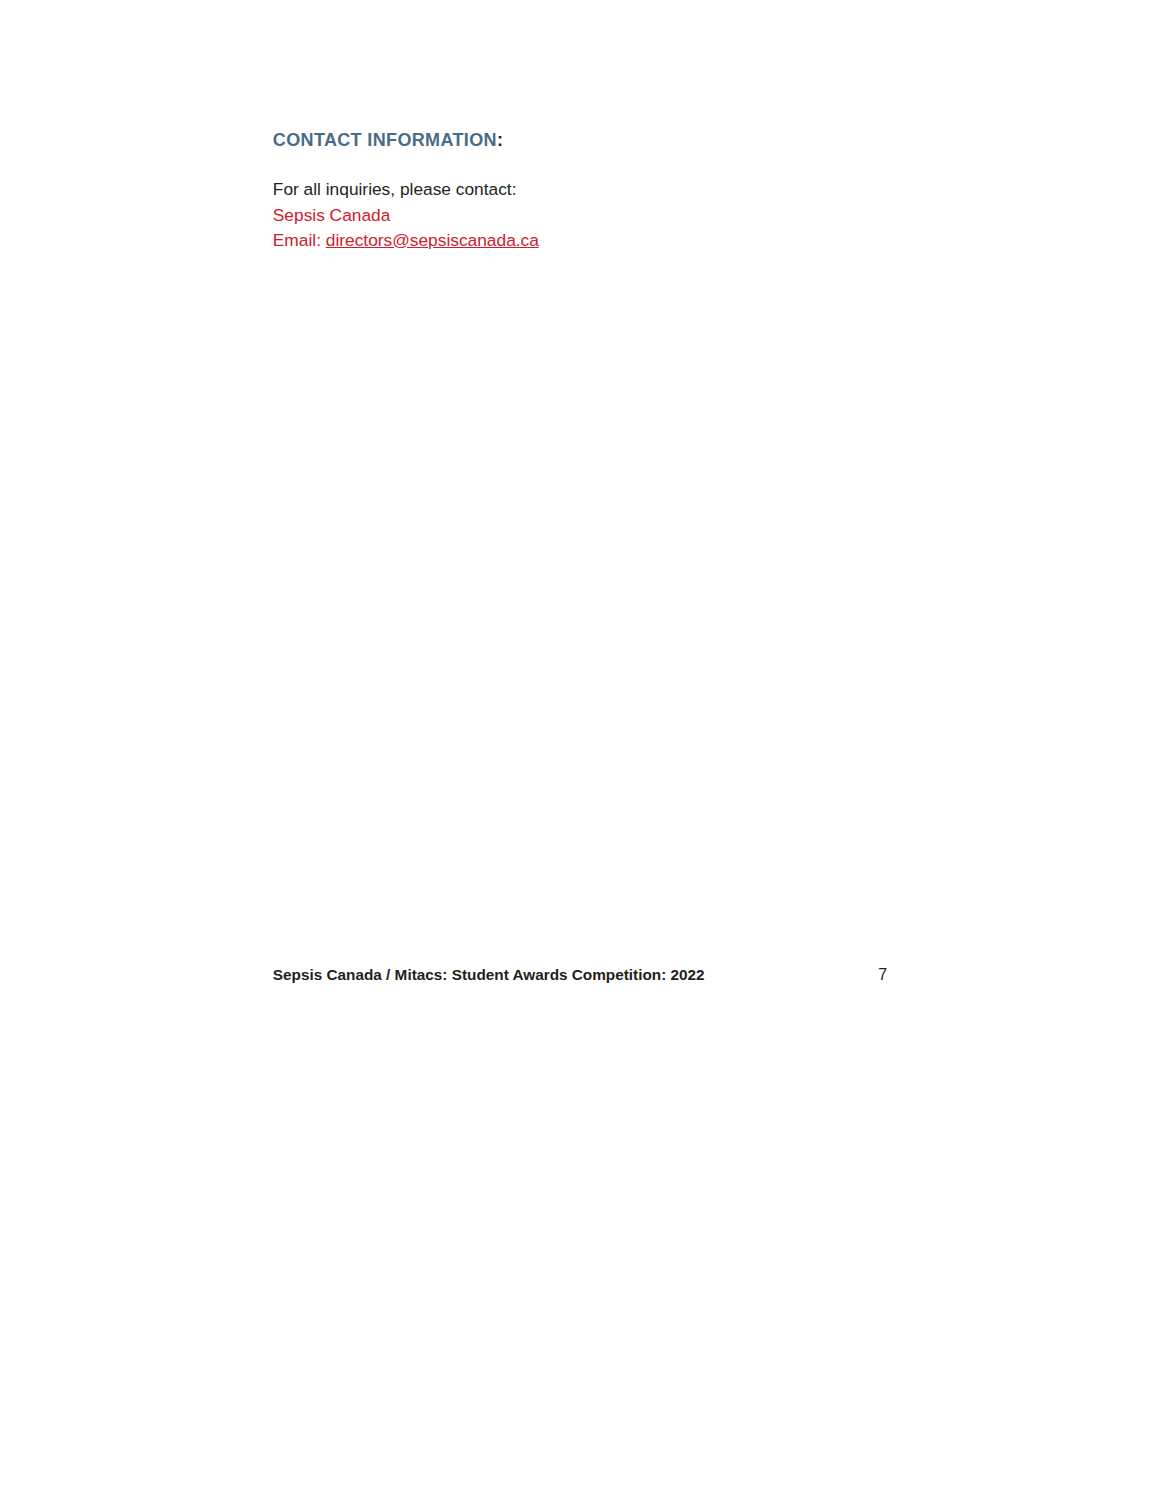CONTACT INFORMATION:
For all inquiries, please contact:
Sepsis Canada
Email: directors@sepsiscanada.ca
Sepsis Canada / Mitacs: Student Awards Competition: 2022 7